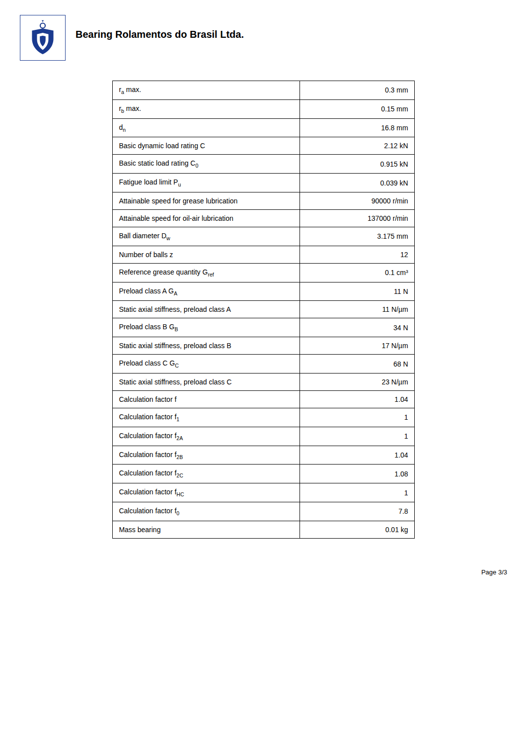Bearing Rolamentos do Brasil Ltda.
| r a max. | 0.3 mm |
| r b max. | 0.15 mm |
| d n | 16.8 mm |
| Basic dynamic load rating C | 2.12 kN |
| Basic static load rating C 0 | 0.915 kN |
| Fatigue load limit P u | 0.039 kN |
| Attainable speed for grease lubrication | 90000 r/min |
| Attainable speed for oil-air lubrication | 137000 r/min |
| Ball diameter D w | 3.175 mm |
| Number of balls z | 12 |
| Reference grease quantity G ref | 0.1 cm³ |
| Preload class A G A | 11 N |
| Static axial stiffness, preload class A | 11 N/µm |
| Preload class B G B | 34 N |
| Static axial stiffness, preload class B | 17 N/µm |
| Preload class C G C | 68 N |
| Static axial stiffness, preload class C | 23 N/µm |
| Calculation factor f | 1.04 |
| Calculation factor f 1 | 1 |
| Calculation factor f 2A | 1 |
| Calculation factor f 2B | 1.04 |
| Calculation factor f 2C | 1.08 |
| Calculation factor f HC | 1 |
| Calculation factor f 0 | 7.8 |
| Mass bearing | 0.01 kg |
Page 3/3